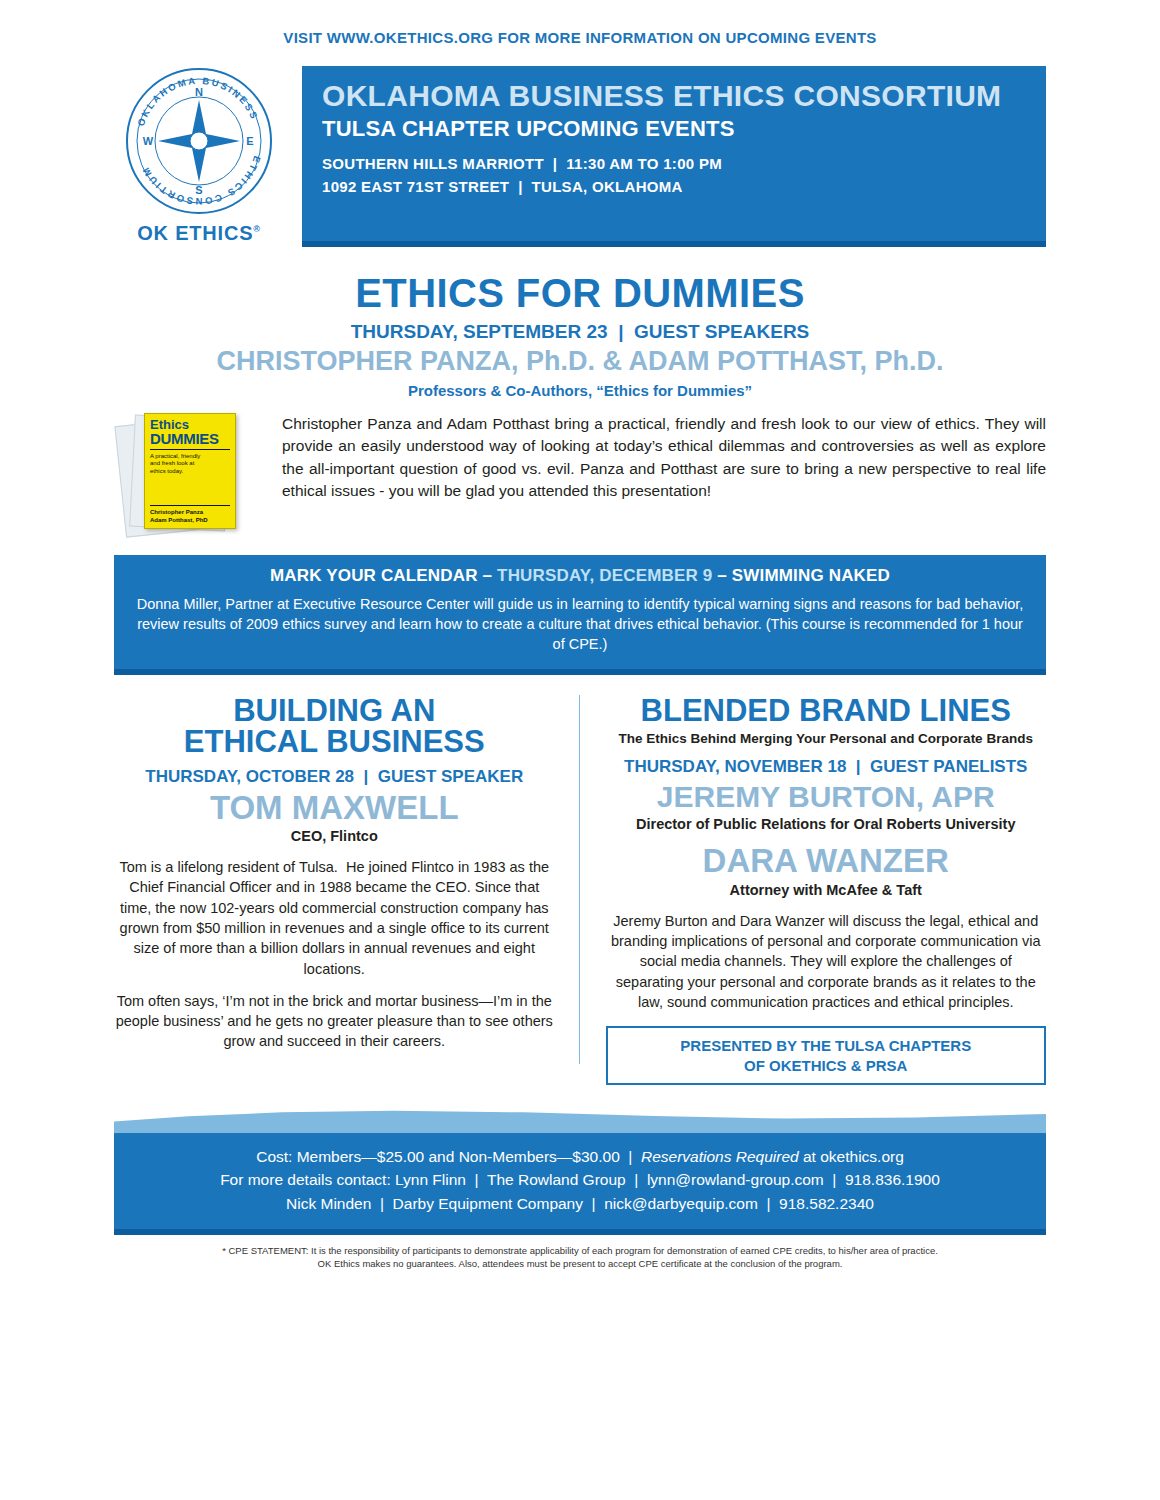VISIT WWW.OKETHICS.ORG FOR MORE INFORMATION ON UPCOMING EVENTS
N S E W OKLAHOMA BUSINESS ETHICS CONSORTIUM
OK ETHICS®
OKLAHOMA BUSINESS ETHICS CONSORTIUM
TULSA CHAPTER UPCOMING EVENTS
SOUTHERN HILLS MARRIOTT | 11:30 AM TO 1:00 PM
1092 EAST 71ST STREET | TULSA, OKLAHOMA
ETHICS FOR DUMMIES
THURSDAY, SEPTEMBER 23 | GUEST SPEAKERS
CHRISTOPHER PANZA, Ph.D. & ADAM POTTHAST, Ph.D.
Professors & Co-Authors, “Ethics for Dummies”
Ethics
DUMMIES
A practical, friendly
and fresh look at
ethics today.
Christopher Panza
Adam Potthast, PhD
Christopher Panza and Adam Potthast bring a practical, friendly and fresh look to our view of ethics. They will provide an easily understood way of looking at today’s ethical dilemmas and controversies as well as explore the all-important question of good vs. evil. Panza and Potthast are sure to bring a new perspective to real life ethical issues - you will be glad you attended this presentation!
MARK YOUR CALENDAR – THURSDAY, DECEMBER 9 – SWIMMING NAKED
Donna Miller, Partner at Executive Resource Center will guide us in learning to identify typical warning signs and reasons for bad behavior, review results of 2009 ethics survey and learn how to create a culture that drives ethical behavior. (This course is recommended for 1 hour of CPE.)
BUILDING AN
ETHICAL BUSINESS
THURSDAY, OCTOBER 28 | GUEST SPEAKER
TOM MAXWELL
CEO, Flintco
Tom is a lifelong resident of Tulsa. He joined Flintco in 1983 as the Chief Financial Officer and in 1988 became the CEO. Since that time, the now 102-years old commercial construction company has grown from $50 million in revenues and a single office to its current size of more than a billion dollars in annual revenues and eight locations.
Tom often says, ‘I’m not in the brick and mortar business—I’m in the people business’ and he gets no greater pleasure than to see others grow and succeed in their careers.
BLENDED BRAND LINES
The Ethics Behind Merging Your Personal and Corporate Brands
THURSDAY, NOVEMBER 18 | GUEST PANELISTS
JEREMY BURTON, APR
Director of Public Relations for Oral Roberts University
DARA WANZER
Attorney with McAfee & Taft
Jeremy Burton and Dara Wanzer will discuss the legal, ethical and branding implications of personal and corporate communication via social media channels. They will explore the challenges of separating your personal and corporate brands as it relates to the law, sound communication practices and ethical principles.
PRESENTED BY THE TULSA CHAPTERS
OF OKETHICS & PRSA
Cost: Members—$25.00 and Non-Members—$30.00 | Reservations Required at okethics.org
For more details contact: Lynn Flinn | The Rowland Group | lynn@rowland-group.com | 918.836.1900
Nick Minden | Darby Equipment Company | nick@darbyequip.com | 918.582.2340
* CPE STATEMENT: It is the responsibility of participants to demonstrate applicability of each program for demonstration of earned CPE credits, to his/her area of practice.
OK Ethics makes no guarantees. Also, attendees must be present to accept CPE certificate at the conclusion of the program.